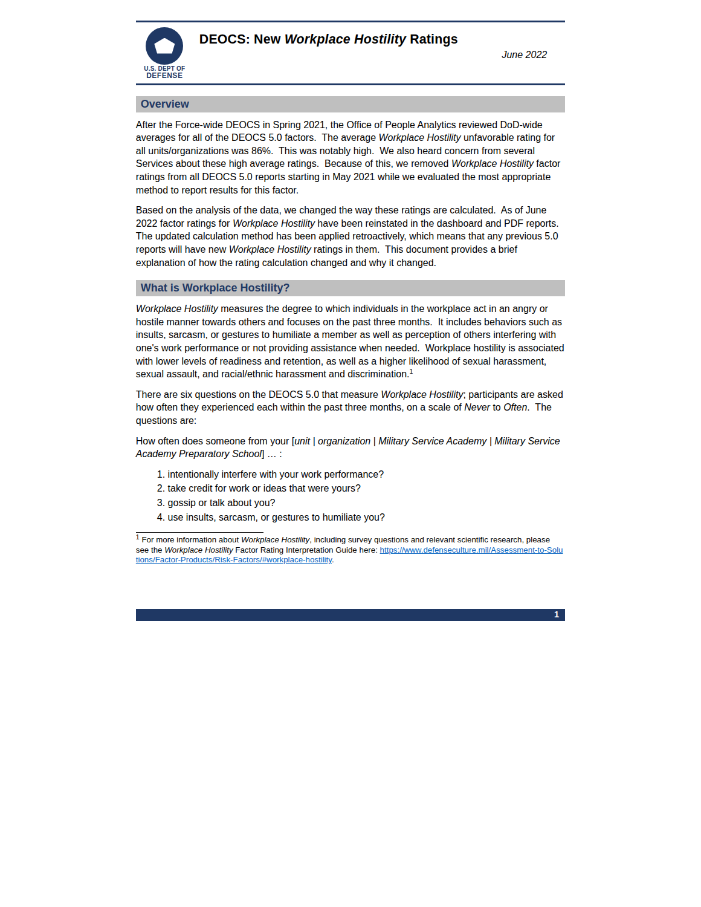U.S. DEPT OF
DEFENSE
DEOCS: New Workplace Hostility Ratings
June 2022
Overview
After the Force-wide DEOCS in Spring 2021, the Office of People Analytics reviewed DoD-wide averages for all of the DEOCS 5.0 factors. The average Workplace Hostility unfavorable rating for all units/organizations was 86%. This was notably high. We also heard concern from several Services about these high average ratings. Because of this, we removed Workplace Hostility factor ratings from all DEOCS 5.0 reports starting in May 2021 while we evaluated the most appropriate method to report results for this factor.
Based on the analysis of the data, we changed the way these ratings are calculated. As of June 2022 factor ratings for Workplace Hostility have been reinstated in the dashboard and PDF reports. The updated calculation method has been applied retroactively, which means that any previous 5.0 reports will have new Workplace Hostility ratings in them. This document provides a brief explanation of how the rating calculation changed and why it changed.
What is Workplace Hostility?
Workplace Hostility measures the degree to which individuals in the workplace act in an angry or hostile manner towards others and focuses on the past three months. It includes behaviors such as insults, sarcasm, or gestures to humiliate a member as well as perception of others interfering with one's work performance or not providing assistance when needed. Workplace hostility is associated with lower levels of readiness and retention, as well as a higher likelihood of sexual harassment, sexual assault, and racial/ethnic harassment and discrimination.1
There are six questions on the DEOCS 5.0 that measure Workplace Hostility; participants are asked how often they experienced each within the past three months, on a scale of Never to Often. The questions are:
How often does someone from your [unit | organization | Military Service Academy | Military Service Academy Preparatory School] … :
intentionally interfere with your work performance?
take credit for work or ideas that were yours?
gossip or talk about you?
use insults, sarcasm, or gestures to humiliate you?
1 For more information about Workplace Hostility, including survey questions and relevant scientific research, please see the Workplace Hostility Factor Rating Interpretation Guide here: https://www.defenseculture.mil/Assessment-to-Solutions/Factor-Products/Risk-Factors/#workplace-hostility.
1